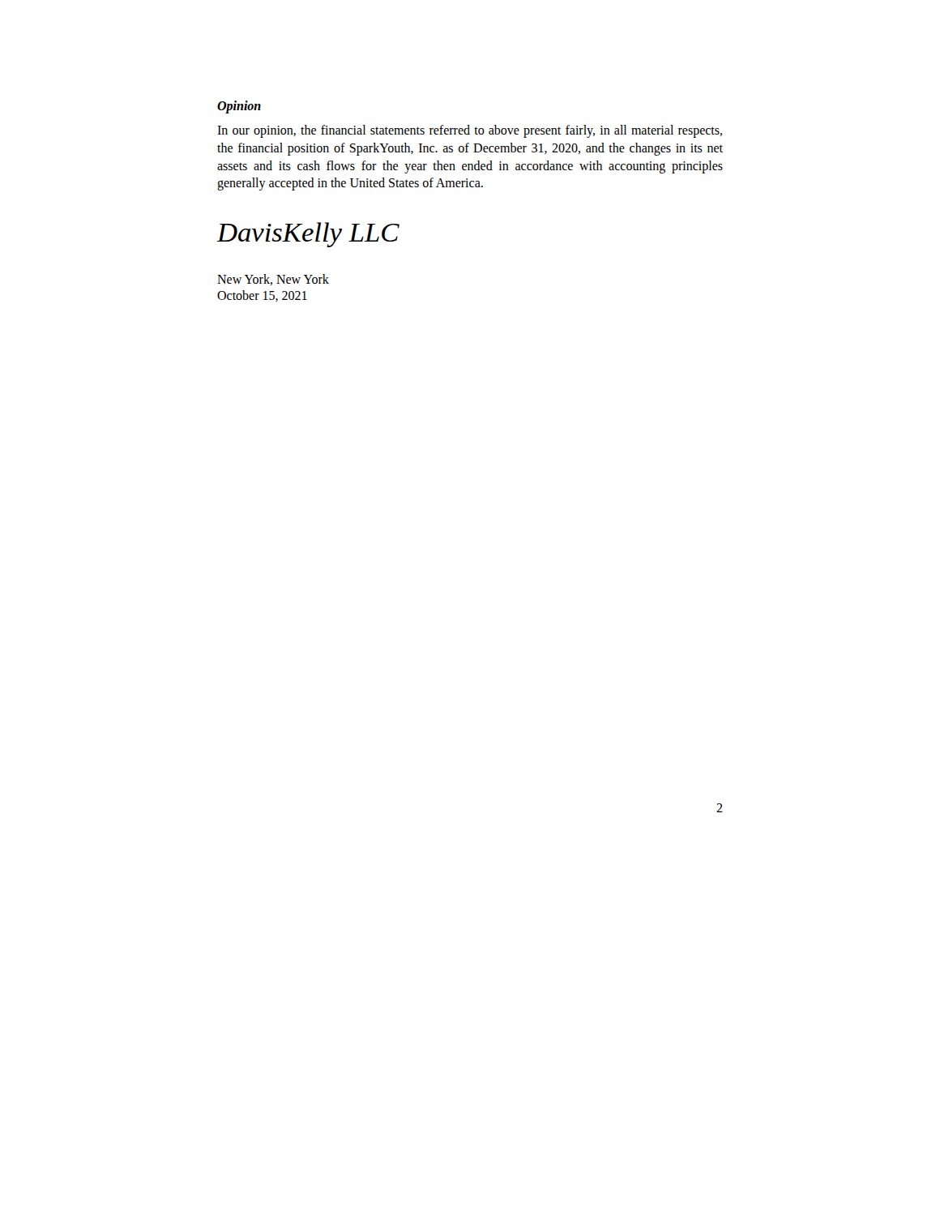Opinion
In our opinion, the financial statements referred to above present fairly, in all material respects, the financial position of SparkYouth, Inc. as of December 31, 2020, and the changes in its net assets and its cash flows for the year then ended in accordance with accounting principles generally accepted in the United States of America.
DavisKelly LLC
New York, New York
October 15, 2021
2